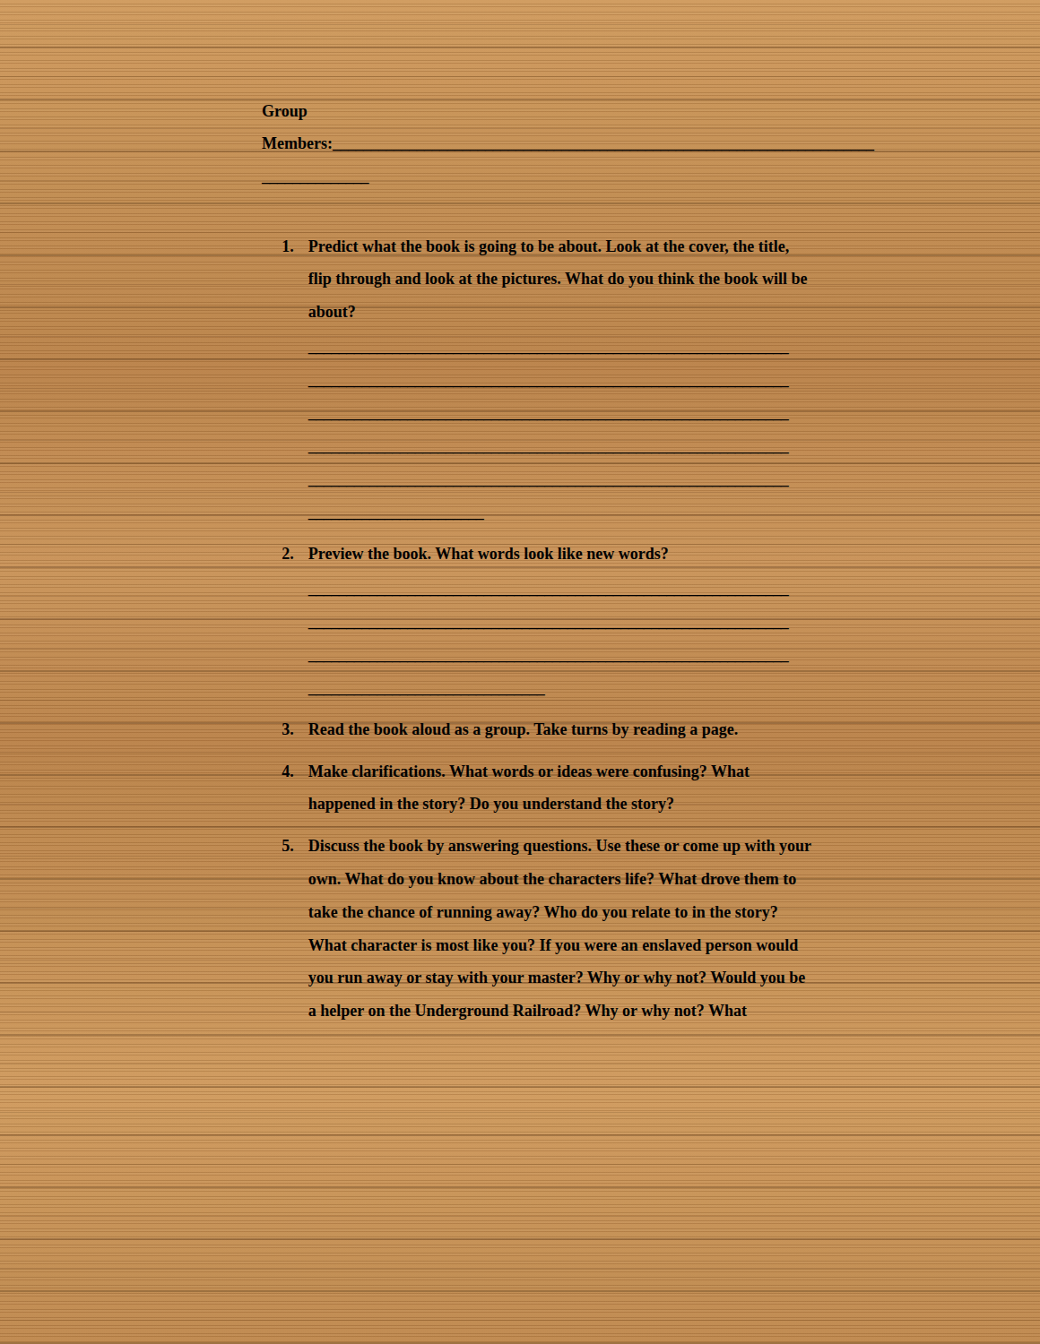Group Members:_______________________________________________________________________ ______________
Predict what the book is going to be about. Look at the cover, the title, flip through and look at the pictures. What do you think the book will be about?
_______________________________________________________________ _______________________________________________________________ _______________________________________________________________ _______________________________________________________________ _______________________________________________________________ _______________________
Preview the book. What words look like new words?
_______________________________________________________________ _______________________________________________________________ _______________________________________________________________ _______________________________
Read the book aloud as a group. Take turns by reading a page.
Make clarifications. What words or ideas were confusing? What happened in the story? Do you understand the story?
Discuss the book by answering questions. Use these or come up with your own. What do you know about the characters life? What drove them to take the chance of running away? Who do you relate to in the story? What character is most like you? If you were an enslaved person would you run away or stay with your master? Why or why not? Would you be a helper on the Underground Railroad? Why or why not? What